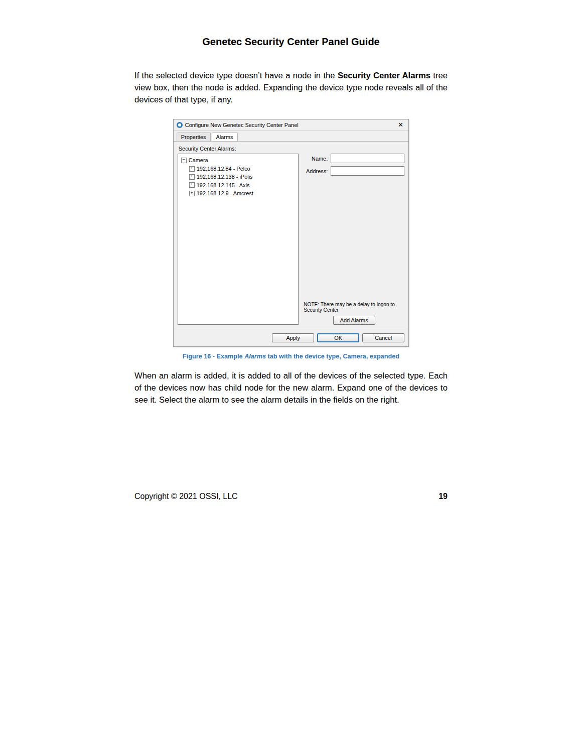Genetec Security Center Panel Guide
If the selected device type doesn’t have a node in the Security Center Alarms tree view box, then the node is added. Expanding the device type node reveals all of the devices of that type, if any.
Configure New Genetec Security Center Panel
✕
Properties
Alarms
Security Center Alarms:
−Camera
+192.168.12.84 - Pelco
+192.168.12.138 - iPolis
+192.168.12.145 - Axis
+192.168.12.9 - Amcrest
Name:
Address:
NOTE: There may be a delay to logon to Security Center
Add Alarms
Apply OK Cancel
Figure 16 - Example Alarms tab with the device type, Camera, expanded
When an alarm is added, it is added to all of the devices of the selected type. Each of the devices now has child node for the new alarm. Expand one of the devices to see it. Select the alarm to see the alarm details in the fields on the right.
Copyright © 2021 OSSI, LLC
19